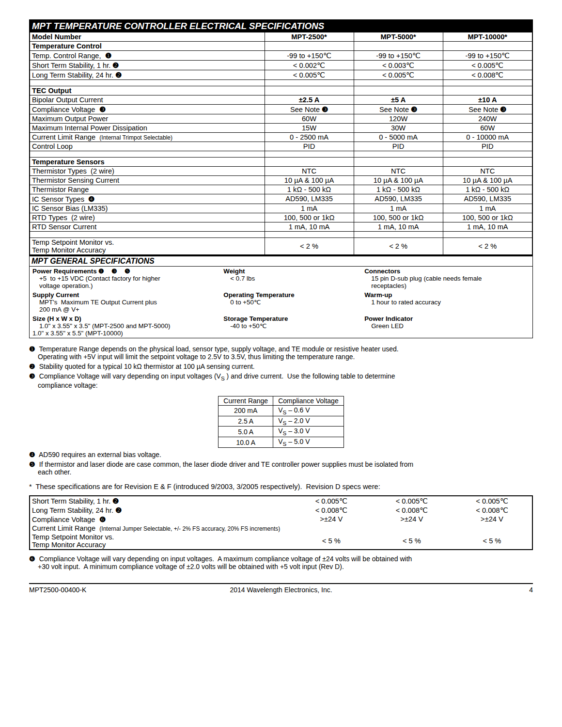| MPT TEMPERATURE CONTROLLER ELECTRICAL SPECIFICATIONS |
| Model Number | MPT-2500* | MPT-5000* | MPT-10000* |
| Temperature Control | | | |
| Temp. Control Range, ❶ | -99 to +150℃ | -99 to +150℃ | -99 to +150℃ |
| Short Term Stability, 1 hr. ❷ | < 0.002℃ | < 0.003℃ | < 0.005℃ |
| Long Term Stability, 24 hr. ❷ | < 0.005℃ | < 0.005℃ | < 0.008℃ |
| TEC Output | | | |
| Bipolar Output Current | ±2.5 A | ±5 A | ±10 A |
| Compliance Voltage ❸ | See Note ❸ | See Note ❸ | See Note ❸ |
| Maximum Output Power | 60W | 120W | 240W |
| Maximum Internal Power Dissipation | 15W | 30W | 60W |
| Current Limit Range (Internal Trimpot Selectable) | 0 - 2500 mA | 0 - 5000 mA | 0 - 10000 mA |
| Control Loop | PID | PID | PID |
| Temperature Sensors | | | |
| Thermistor Types (2 wire) | NTC | NTC | NTC |
| Thermistor Sensing Current | 10 µA & 100 µA | 10 µA & 100 µA | 10 µA & 100 µA |
| Thermistor Range | 1 kΩ - 500 kΩ | 1 kΩ - 500 kΩ | 1 kΩ - 500 kΩ |
| IC Sensor Types ❹ | AD590, LM335 | AD590, LM335 | AD590, LM335 |
| IC Sensor Bias (LM335) | 1 mA | 1 mA | 1 mA |
| RTD Types (2 wire) | 100, 500 or 1kΩ | 100, 500 or 1kΩ | 100, 500 or 1kΩ |
| RTD Sensor Current | 1 mA, 10 mA | 1 mA, 10 mA | 1 mA, 10 mA |
| Temp Setpoint Monitor vs. Temp Monitor Accuracy | < 2 % | < 2 % | < 2 % |
MPT GENERAL SPECIFICATIONS
| Power Requirements ❶ ❸ ❺ +5 to +15 VDC (Contact factory for higher voltage operation.) | Weight < 0.7 lbs | Connectors 15 pin D-sub plug (cable needs female receptacles) |
| Supply Current MPT's Maximum TE Output Current plus 200 mA @ V+ | Operating Temperature 0 to +50℃ | Warm-up 1 hour to rated accuracy |
| Size (H x W x D) 1.0" x 3.55" x 3.5" (MPT-2500 and MPT-5000) 1.0" x 3.55" x 5.5" (MPT-10000) | Storage Temperature -40 to +50℃ | Power Indicator Green LED |
❶ Temperature Range depends on the physical load, sensor type, supply voltage, and TE module or resistive heater used. Operating with +5V input will limit the setpoint voltage to 2.5V to 3.5V, thus limiting the temperature range.
❷ Stability quoted for a typical 10 kΩ thermistor at 100 µA sensing current.
❸ Compliance Voltage will vary depending on input voltages (VS ) and drive current. Use the following table to determine compliance voltage:
| Current Range | Compliance Voltage |
| 200 mA | V S – 0.6 V |
| 2.5 A | V S – 2.0 V |
| 5.0 A | V S – 3.0 V |
| 10.0 A | V S – 5.0 V |
❹ AD590 requires an external bias voltage.
❺ If thermistor and laser diode are case common, the laser diode driver and TE controller power supplies must be isolated from each other.
* These specifications are for Revision E & F (introduced 9/2003, 3/2005 respectively). Revision D specs were:
| Short Term Stability, 1 hr. ❷ | < 0.005℃ | < 0.005℃ | < 0.005℃ |
| Long Term Stability, 24 hr. ❷ | < 0.008℃ | < 0.008℃ | < 0.008℃ |
| Compliance Voltage ❻ | >±24 V | >±24 V | >±24 V |
| Current Limit Range (Internal Jumper Selectable, +/- 2% FS accuracy, 20% FS increments) |
| Temp Setpoint Monitor vs. Temp Monitor Accuracy | < 5 % | < 5 % | < 5 % |
❻ Compliance Voltage will vary depending on input voltages. A maximum compliance voltage of ±24 volts will be obtained with +30 volt input. A minimum compliance voltage of ±2.0 volts will be obtained with +5 volt input (Rev D).
| MPT2500-00400-K | 2014 Wavelength Electronics, Inc. | 4 |